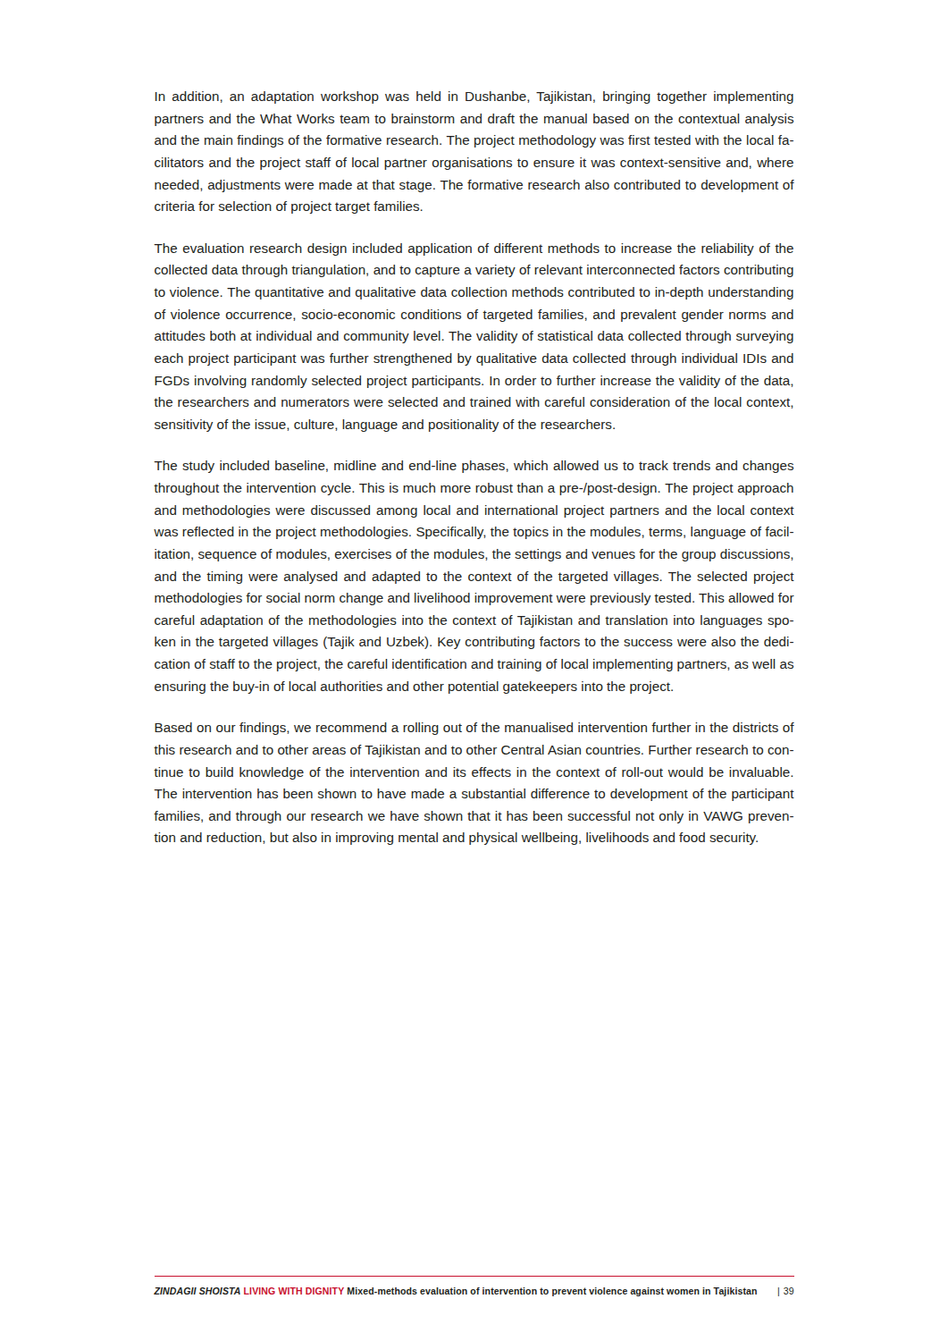In addition, an adaptation workshop was held in Dushanbe, Tajikistan, bringing together implementing partners and the What Works team to brainstorm and draft the manual based on the contextual analysis and the main findings of the formative research. The project methodology was first tested with the local facilitators and the project staff of local partner organisations to ensure it was context-sensitive and, where needed, adjustments were made at that stage. The formative research also contributed to development of criteria for selection of project target families.
The evaluation research design included application of different methods to increase the reliability of the collected data through triangulation, and to capture a variety of relevant interconnected factors contributing to violence. The quantitative and qualitative data collection methods contributed to in-depth understanding of violence occurrence, socio-economic conditions of targeted families, and prevalent gender norms and attitudes both at individual and community level. The validity of statistical data collected through surveying each project participant was further strengthened by qualitative data collected through individual IDIs and FGDs involving randomly selected project participants. In order to further increase the validity of the data, the researchers and numerators were selected and trained with careful consideration of the local context, sensitivity of the issue, culture, language and positionality of the researchers.
The study included baseline, midline and end-line phases, which allowed us to track trends and changes throughout the intervention cycle. This is much more robust than a pre-/post-design. The project approach and methodologies were discussed among local and international project partners and the local context was reflected in the project methodologies. Specifically, the topics in the modules, terms, language of facilitation, sequence of modules, exercises of the modules, the settings and venues for the group discussions, and the timing were analysed and adapted to the context of the targeted villages. The selected project methodologies for social norm change and livelihood improvement were previously tested. This allowed for careful adaptation of the methodologies into the context of Tajikistan and translation into languages spoken in the targeted villages (Tajik and Uzbek). Key contributing factors to the success were also the dedication of staff to the project, the careful identification and training of local implementing partners, as well as ensuring the buy-in of local authorities and other potential gatekeepers into the project.
Based on our findings, we recommend a rolling out of the manualised intervention further in the districts of this research and to other areas of Tajikistan and to other Central Asian countries. Further research to continue to build knowledge of the intervention and its effects in the context of roll-out would be invaluable. The intervention has been shown to have made a substantial difference to development of the participant families, and through our research we have shown that it has been successful not only in VAWG prevention and reduction, but also in improving mental and physical wellbeing, livelihoods and food security.
ZINDAGII SHOISTA LIVING WITH DIGNITY Mixed-methods evaluation of intervention to prevent violence against women in Tajikistan
|39